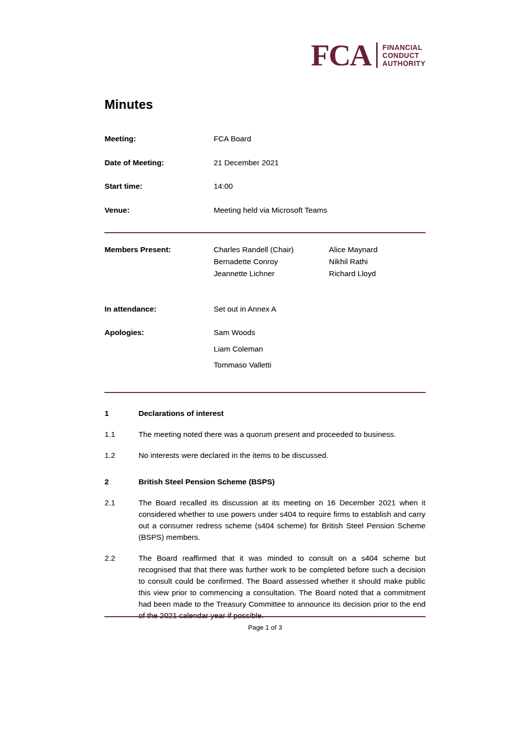FCA Financial
Conduct
Authority
Minutes
| Meeting: | FCA Board |
| Date of Meeting: | 21 December 2021 |
| Start time: | 14:00 |
| Venue: | Meeting held via Microsoft Teams |
| Members Present: | Charles Randell (Chair) Alice Maynard Bernadette Conroy Nikhil Rathi Jeannette Lichner Richard Lloyd |
| In attendance: | Set out in Annex A |
| Apologies: | Sam Woods Liam Coleman Tommaso Valletti |
1
Declarations of interest
1.1
The meeting noted there was a quorum present and proceeded to business.
1.2
No interests were declared in the items to be discussed.
2
British Steel Pension Scheme (BSPS)
2.1
The Board recalled its discussion at its meeting on 16 December 2021 when it considered whether to use powers under s404 to require firms to establish and carry out a consumer redress scheme (s404 scheme) for British Steel Pension Scheme (BSPS) members.
2.2
The Board reaffirmed that it was minded to consult on a s404 scheme but recognised that that there was further work to be completed before such a decision to consult could be confirmed. The Board assessed whether it should make public this view prior to commencing a consultation. The Board noted that a commitment had been made to the Treasury Committee to announce its decision prior to the end of the 2021 calendar year if possible.
Page 1 of 3